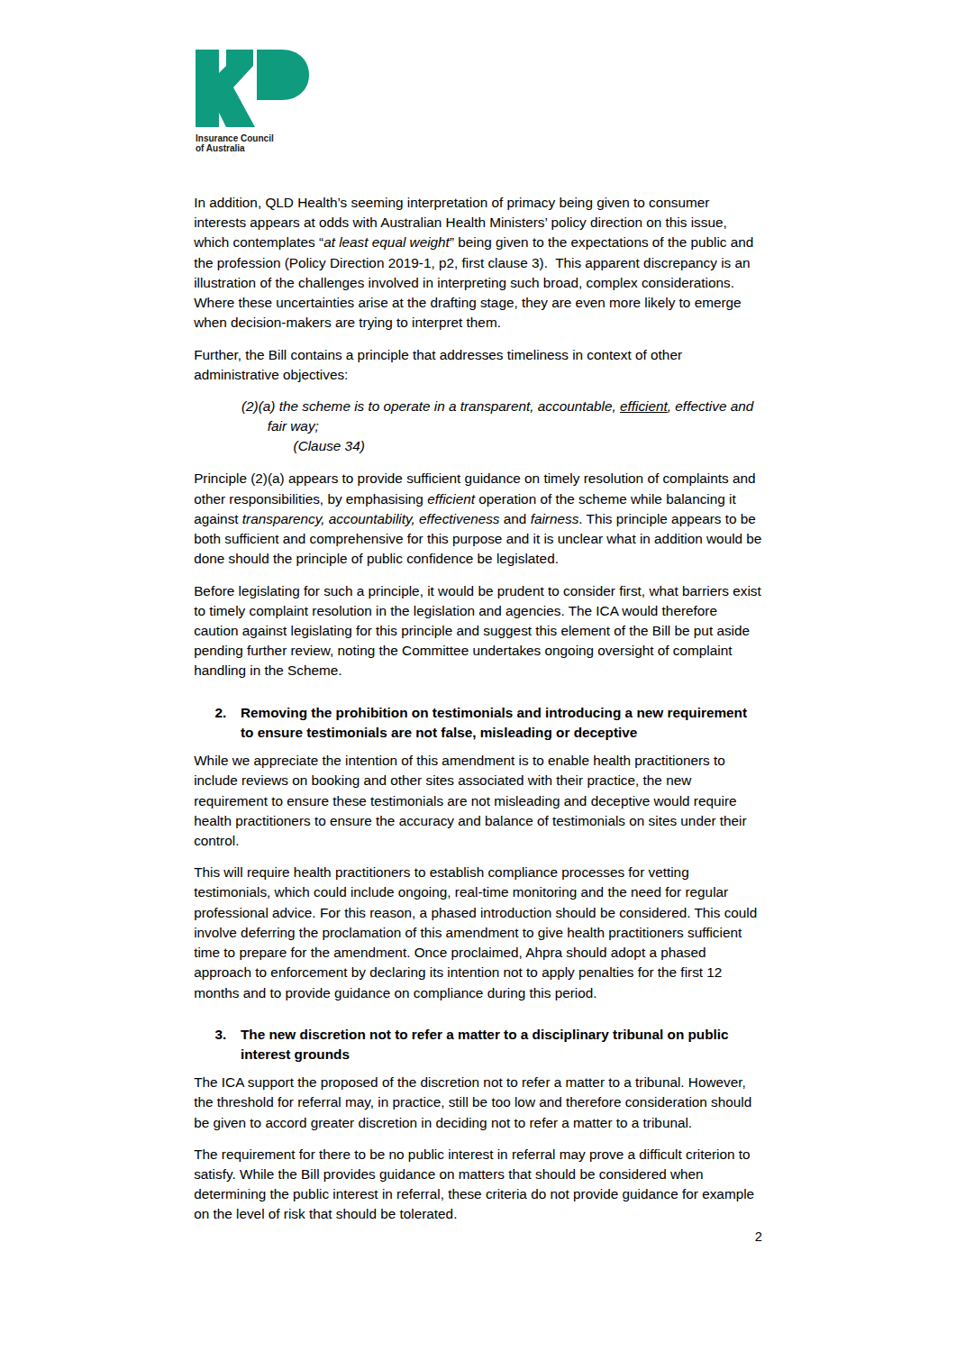Insurance Council of Australia
In addition, QLD Health’s seeming interpretation of primacy being given to consumer interests appears at odds with Australian Health Ministers’ policy direction on this issue, which contemplates “at least equal weight” being given to the expectations of the public and the profession (Policy Direction 2019-1, p2, first clause 3). This apparent discrepancy is an illustration of the challenges involved in interpreting such broad, complex considerations. Where these uncertainties arise at the drafting stage, they are even more likely to emerge when decision-makers are trying to interpret them.
Further, the Bill contains a principle that addresses timeliness in context of other administrative objectives:
(2)(a) the scheme is to operate in a transparent, accountable, efficient, effective and fair way; (Clause 34)
Principle (2)(a) appears to provide sufficient guidance on timely resolution of complaints and other responsibilities, by emphasising efficient operation of the scheme while balancing it against transparency, accountability, effectiveness and fairness. This principle appears to be both sufficient and comprehensive for this purpose and it is unclear what in addition would be done should the principle of public confidence be legislated.
Before legislating for such a principle, it would be prudent to consider first, what barriers exist to timely complaint resolution in the legislation and agencies. The ICA would therefore caution against legislating for this principle and suggest this element of the Bill be put aside pending further review, noting the Committee undertakes ongoing oversight of complaint handling in the Scheme.
Removing the prohibition on testimonials and introducing a new requirement to ensure testimonials are not false, misleading or deceptive
While we appreciate the intention of this amendment is to enable health practitioners to include reviews on booking and other sites associated with their practice, the new requirement to ensure these testimonials are not misleading and deceptive would require health practitioners to ensure the accuracy and balance of testimonials on sites under their control.
This will require health practitioners to establish compliance processes for vetting testimonials, which could include ongoing, real-time monitoring and the need for regular professional advice. For this reason, a phased introduction should be considered. This could involve deferring the proclamation of this amendment to give health practitioners sufficient time to prepare for the amendment. Once proclaimed, Ahpra should adopt a phased approach to enforcement by declaring its intention not to apply penalties for the first 12 months and to provide guidance on compliance during this period.
The new discretion not to refer a matter to a disciplinary tribunal on public interest grounds
The ICA support the proposed of the discretion not to refer a matter to a tribunal. However, the threshold for referral may, in practice, still be too low and therefore consideration should be given to accord greater discretion in deciding not to refer a matter to a tribunal.
The requirement for there to be no public interest in referral may prove a difficult criterion to satisfy. While the Bill provides guidance on matters that should be considered when determining the public interest in referral, these criteria do not provide guidance for example on the level of risk that should be tolerated.
2